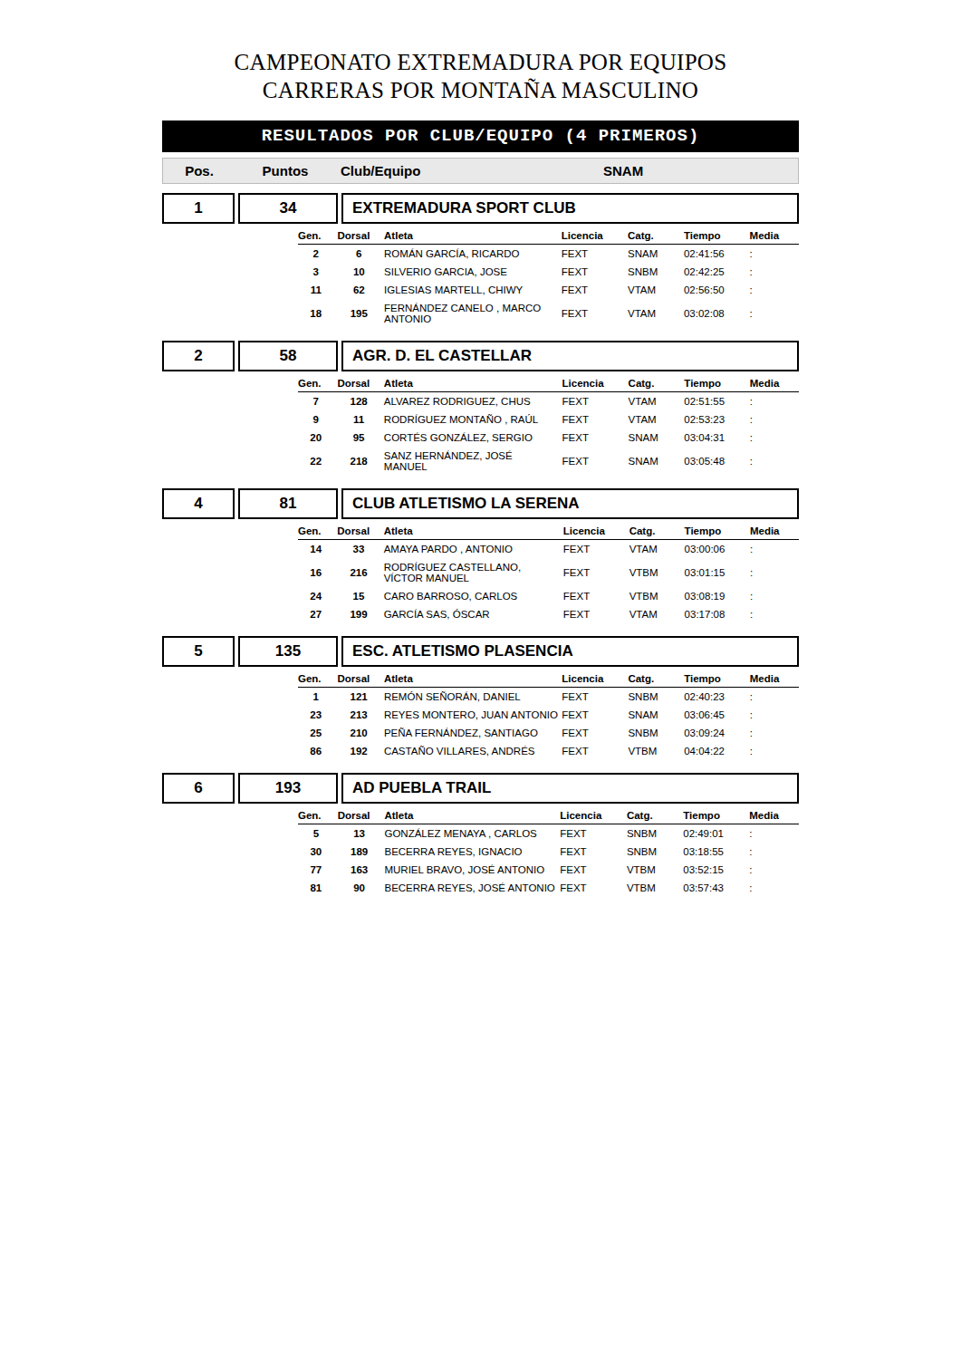CAMPEONATO EXTREMADURA POR EQUIPOS
CARRERAS POR MONTAÑA MASCULINO
RESULTADOS POR CLUB/EQUIPO (4 PRIMEROS)
Pos.
Puntos
Club/Equipo
SNAM
1
34
EXTREMADURA SPORT CLUB
| Gen. | Dorsal | Atleta | Licencia | Catg. | Tiempo | Media |
| --- | --- | --- | --- | --- | --- | --- |
| 2 | 6 | ROMÁN GARCÍA, RICARDO | FEXT | SNAM | 02:41:56 | : |
| 3 | 10 | SILVERIO GARCIA, JOSE | FEXT | SNBM | 02:42:25 | : |
| 11 | 62 | IGLESIAS MARTELL, CHIWY | FEXT | VTAM | 02:56:50 | : |
| 18 | 195 | FERNÁNDEZ CANELO , MARCO ANTONIO | FEXT | VTAM | 03:02:08 | : |
2
58
AGR. D. EL CASTELLAR
| Gen. | Dorsal | Atleta | Licencia | Catg. | Tiempo | Media |
| --- | --- | --- | --- | --- | --- | --- |
| 7 | 128 | ALVAREZ RODRIGUEZ, CHUS | FEXT | VTAM | 02:51:55 | : |
| 9 | 11 | RODRÍGUEZ MONTAÑO , RAÚL | FEXT | VTAM | 02:53:23 | : |
| 20 | 95 | CORTÉS GONZÁLEZ, SERGIO | FEXT | SNAM | 03:04:31 | : |
| 22 | 218 | SANZ HERNÁNDEZ, JOSÉ MANUEL | FEXT | SNAM | 03:05:48 | : |
4
81
CLUB ATLETISMO LA SERENA
| Gen. | Dorsal | Atleta | Licencia | Catg. | Tiempo | Media |
| --- | --- | --- | --- | --- | --- | --- |
| 14 | 33 | AMAYA PARDO , ANTONIO | FEXT | VTAM | 03:00:06 | : |
| 16 | 216 | RODRÍGUEZ CASTELLANO, VÍCTOR MANUEL | FEXT | VTBM | 03:01:15 | : |
| 24 | 15 | CARO BARROSO, CARLOS | FEXT | VTBM | 03:08:19 | : |
| 27 | 199 | GARCÍA SAS, ÓSCAR | FEXT | VTAM | 03:17:08 | : |
5
135
ESC. ATLETISMO PLASENCIA
| Gen. | Dorsal | Atleta | Licencia | Catg. | Tiempo | Media |
| --- | --- | --- | --- | --- | --- | --- |
| 1 | 121 | REMÓN SEÑORÁN, DANIEL | FEXT | SNBM | 02:40:23 | : |
| 23 | 213 | REYES MONTERO, JUAN ANTONIO | FEXT | SNAM | 03:06:45 | : |
| 25 | 210 | PEÑA FERNÁNDEZ, SANTIAGO | FEXT | SNBM | 03:09:24 | : |
| 86 | 192 | CASTAÑO VILLARES, ANDRÉS | FEXT | VTBM | 04:04:22 | : |
6
193
AD PUEBLA TRAIL
| Gen. | Dorsal | Atleta | Licencia | Catg. | Tiempo | Media |
| --- | --- | --- | --- | --- | --- | --- |
| 5 | 13 | GONZÁLEZ MENAYA , CARLOS | FEXT | SNBM | 02:49:01 | : |
| 30 | 189 | BECERRA REYES, IGNACIO | FEXT | SNBM | 03:18:55 | : |
| 77 | 163 | MURIEL BRAVO, JOSÉ ANTONIO | FEXT | VTBM | 03:52:15 | : |
| 81 | 90 | BECERRA REYES, JOSÉ ANTONIO | FEXT | VTBM | 03:57:43 | : |